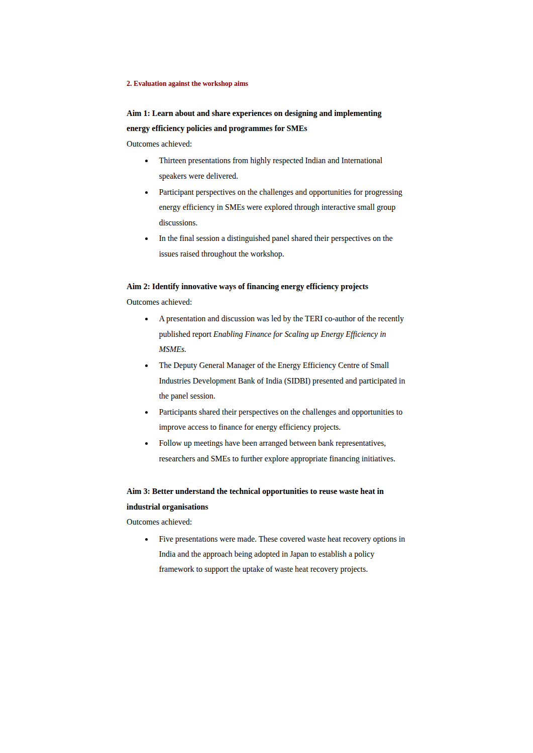2. Evaluation against the workshop aims
Aim 1: Learn about and share experiences on designing and implementing energy efficiency policies and programmes for SMEs
Outcomes achieved:
Thirteen presentations from highly respected Indian and International speakers were delivered.
Participant perspectives on the challenges and opportunities for progressing energy efficiency in SMEs were explored through interactive small group discussions.
In the final session a distinguished panel shared their perspectives on the issues raised throughout the workshop.
Aim 2: Identify innovative ways of financing energy efficiency projects
Outcomes achieved:
A presentation and discussion was led by the TERI co-author of the recently published report Enabling Finance for Scaling up Energy Efficiency in MSMEs.
The Deputy General Manager of the Energy Efficiency Centre of Small Industries Development Bank of India (SIDBI) presented and participated in the panel session.
Participants shared their perspectives on the challenges and opportunities to improve access to finance for energy efficiency projects.
Follow up meetings have been arranged between bank representatives, researchers and SMEs to further explore appropriate financing initiatives.
Aim 3: Better understand the technical opportunities to reuse waste heat in industrial organisations
Outcomes achieved:
Five presentations were made. These covered waste heat recovery options in India and the approach being adopted in Japan to establish a policy framework to support the uptake of waste heat recovery projects.